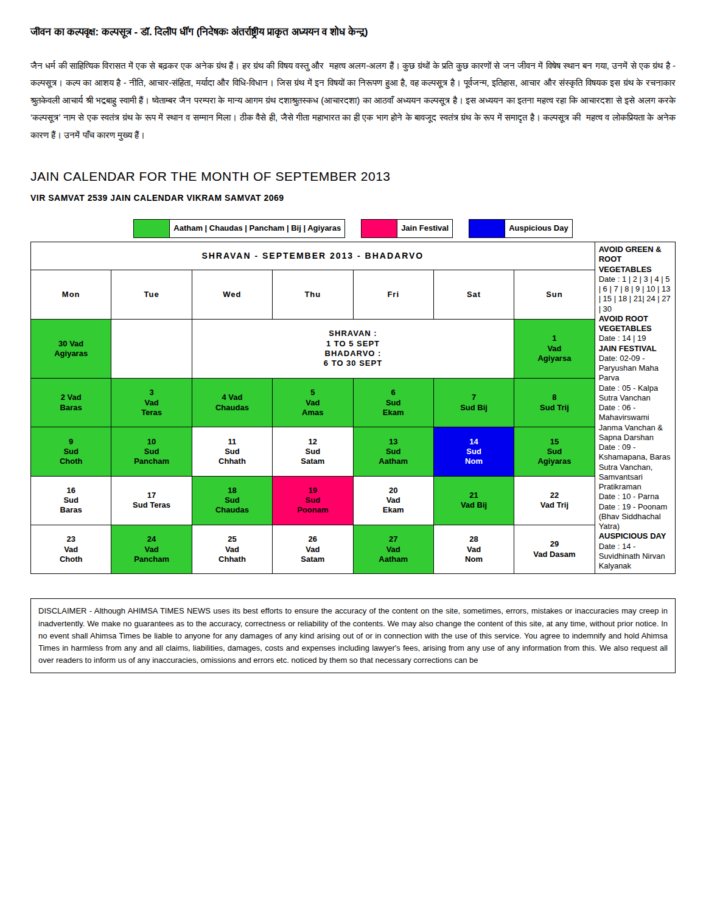जीवन का कल्पवृक्ष: कल्पसूत्र - डॉ. दिलीप धींग (निदेषकः अंतर्राष्ट्रीय प्राकृत अध्ययन व शोध केन्द्र)
जैन धर्म की साहित्यिक विरासत में एक से बढ़कर एक अनेक ग्रंथ हैं। हर ग्रंथ की विषय वस्तु और महत्व अलग-अलग हैं। कुछ ग्रंथों के प्रति कुछ कारणों से जन जीवन में विषेष स्थान बन गया, उनमें से एक ग्रंथ है - कल्पसूत्र। कल्प का आशय है - नीति, आचार-संहिता, मर्यादा और विधि-विधान। जिस ग्रंथ में इन विषयों का निरूपण हुआ है, वह कल्पसूत्र है। पूर्वजन्म, इतिहास, आचार और संस्कृति विषयक इस ग्रंथ के रचनाकार श्रुतकेवली आचार्य श्री भद्रबाहु स्वामी हैं। ष्वेताम्बर जैन परम्परा के मान्य आगम ग्रंथ दशाश्रुतस्कध (आचारदशा) का आठवाँ अध्ययन कल्पसूत्र है। इस अध्ययन का इतना महत्व रहा कि आचारदशा से इसे अलग करके ‘कल्पसूत्र’ नाम से एक स्वतंत्र ग्रंथ के रूप में स्थान व सम्मान मिला। ठीक वैसे ही, जैसे गीता महाभारत का ही एक भाग होने के बावजूद स्वतंत्र ग्रंथ के रूप में समादृत है। कल्पसूत्र की महत्व व लोकप्रियता के अनेक कारण हैं। उनमें पाँच कारण मुख्य हैं।
JAIN CALENDAR FOR THE MONTH OF SEPTEMBER 2013
VIR SAMVAT 2539 JAIN CALENDAR VIKRAM SAMVAT 2069
| | Aatham / Chaudas / Pancham / Bij / Agiyaras | | | Jain Festival | | | Auspicious Day |
| SHRAVAN - SEPTEMBER 2013 - BHADARVO | AVOID GREEN & ROOT VEGETABLES Date : 1 / 2 / 3 / 4 / 5 / 6 / 7 / 8 / 9 / 10 / 13 / 15 / 18 / 21/ 24 / 27 / 30 AVOID ROOT VEGETABLES Date : 14 / 19 JAIN FESTIVAL Date: 02-09 - Paryushan Maha Parva Date : 05 - Kalpa Sutra Vanchan Date : 06 - Mahavirswami Janma Vanchan & Sapna Darshan Date : 09 - Kshamapana, Baras Sutra Vanchan, Samvantsari Pratikraman Date : 10 - Parna Date : 19 - Poonam (Bhav Siddhachal Yatra) AUSPICIOUS DAY Date : 14 - Suvidhinath Nirvan Kalyanak |
| Mon | Tue | Wed | Thu | Fri | Sat | Sun |
| 30 Vad Agiyaras | | SHRAVAN : 1 TO 5 SEPT BHADARVO : 6 TO 30 SEPT | 1 Vad Agiyarsa |
| 2 Vad Baras | 3 Vad Teras | 4 Vad Chaudas | 5 Vad Amas | 6 Sud Ekam | 7 Sud Bij | 8 Sud Trij |
| 9 Sud Choth | 10 Sud Pancham | 11 Sud Chhath | 12 Sud Satam | 13 Sud Aatham | 14 Sud Nom | 15 Sud Agiyaras |
| 16 Sud Baras | 17 Sud Teras | 18 Sud Chaudas | 19 Sud Poonam | 20 Vad Ekam | 21 Vad Bij | 22 Vad Trij |
| 23 Vad Choth | 24 Vad Pancham | 25 Vad Chhath | 26 Vad Satam | 27 Vad Aatham | 28 Vad Nom | 29 Vad Dasam |
DISCLAIMER - Although AHIMSA TIMES NEWS uses its best efforts to ensure the accuracy of the content on the site, sometimes, errors, mistakes or inaccuracies may creep in inadvertently. We make no guarantees as to the accuracy, correctness or reliability of the contents. We may also change the content of this site, at any time, without prior notice. In no event shall Ahimsa Times be liable to anyone for any damages of any kind arising out of or in connection with the use of this service. You agree to indemnify and hold Ahimsa Times in harmless from any and all claims, liabilities, damages, costs and expenses including lawyer's fees, arising from any use of any information from this. We also request all over readers to inform us of any inaccuracies, omissions and errors etc. noticed by them so that necessary corrections can be